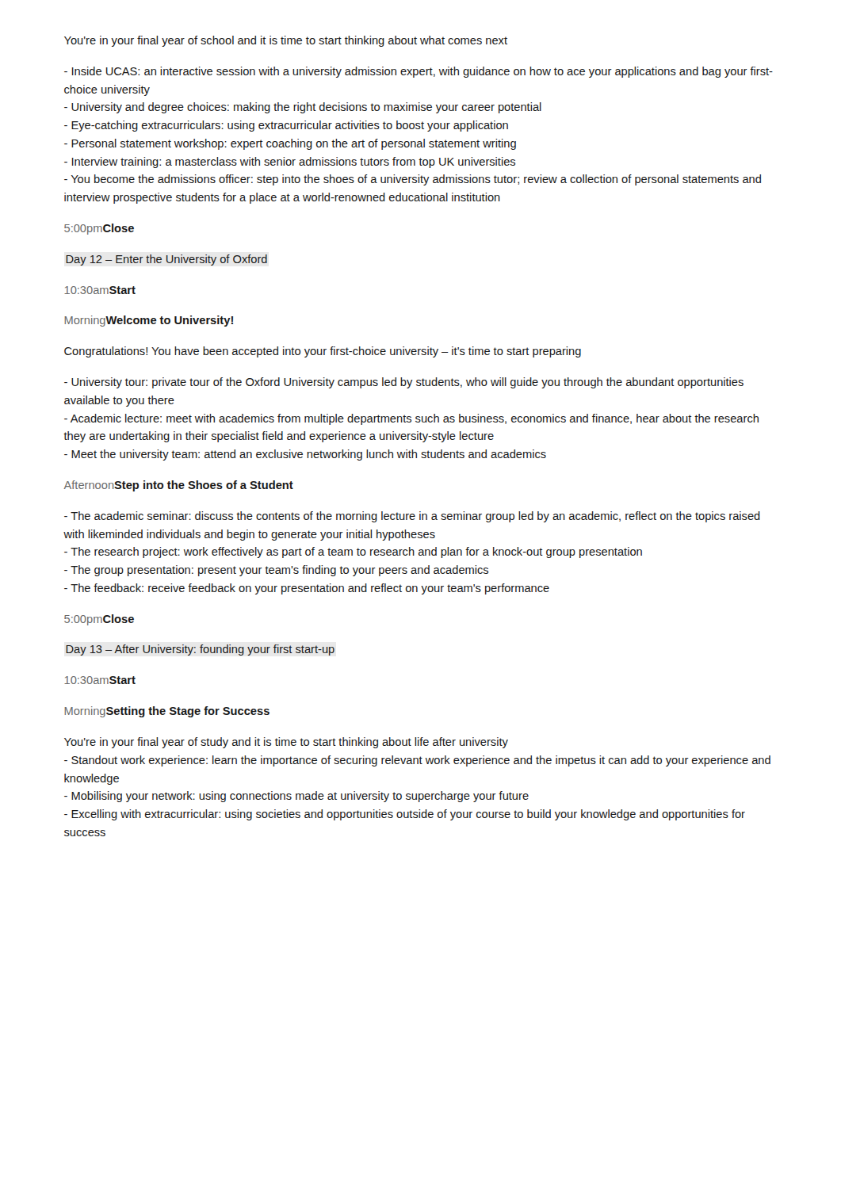You're in your final year of school and it is time to start thinking about what comes next
- Inside UCAS: an interactive session with a university admission expert, with guidance on how to ace your applications and bag your first-choice university
- University and degree choices: making the right decisions to maximise your career potential
- Eye-catching extracurriculars: using extracurricular activities to boost your application
- Personal statement workshop: expert coaching on the art of personal statement writing
- Interview training: a masterclass with senior admissions tutors from top UK universities
- You become the admissions officer: step into the shoes of a university admissions tutor; review a collection of personal statements and interview prospective students for a place at a world-renowned educational institution
5:00pmClose
Day 12 – Enter the University of Oxford
10:30amStart
Morning Welcome to University!
Congratulations! You have been accepted into your first-choice university – it's time to start preparing
- University tour: private tour of the Oxford University campus led by students, who will guide you through the abundant opportunities available to you there
- Academic lecture: meet with academics from multiple departments such as business, economics and finance, hear about the research they are undertaking in their specialist field and experience a university-style lecture
- Meet the university team: attend an exclusive networking lunch with students and academics
Afternoon Step into the Shoes of a Student
- The academic seminar: discuss the contents of the morning lecture in a seminar group led by an academic, reflect on the topics raised with likeminded individuals and begin to generate your initial hypotheses
- The research project: work effectively as part of a team to research and plan for a knock-out group presentation
- The group presentation: present your team's finding to your peers and academics
- The feedback: receive feedback on your presentation and reflect on your team's performance
5:00pmClose
Day 13 – After University: founding your first start-up
10:30amStart
Morning Setting the Stage for Success
You're in your final year of study and it is time to start thinking about life after university
- Standout work experience: learn the importance of securing relevant work experience and the impetus it can add to your experience and knowledge
- Mobilising your network: using connections made at university to supercharge your future
- Excelling with extracurricular: using societies and opportunities outside of your course to build your knowledge and opportunities for success